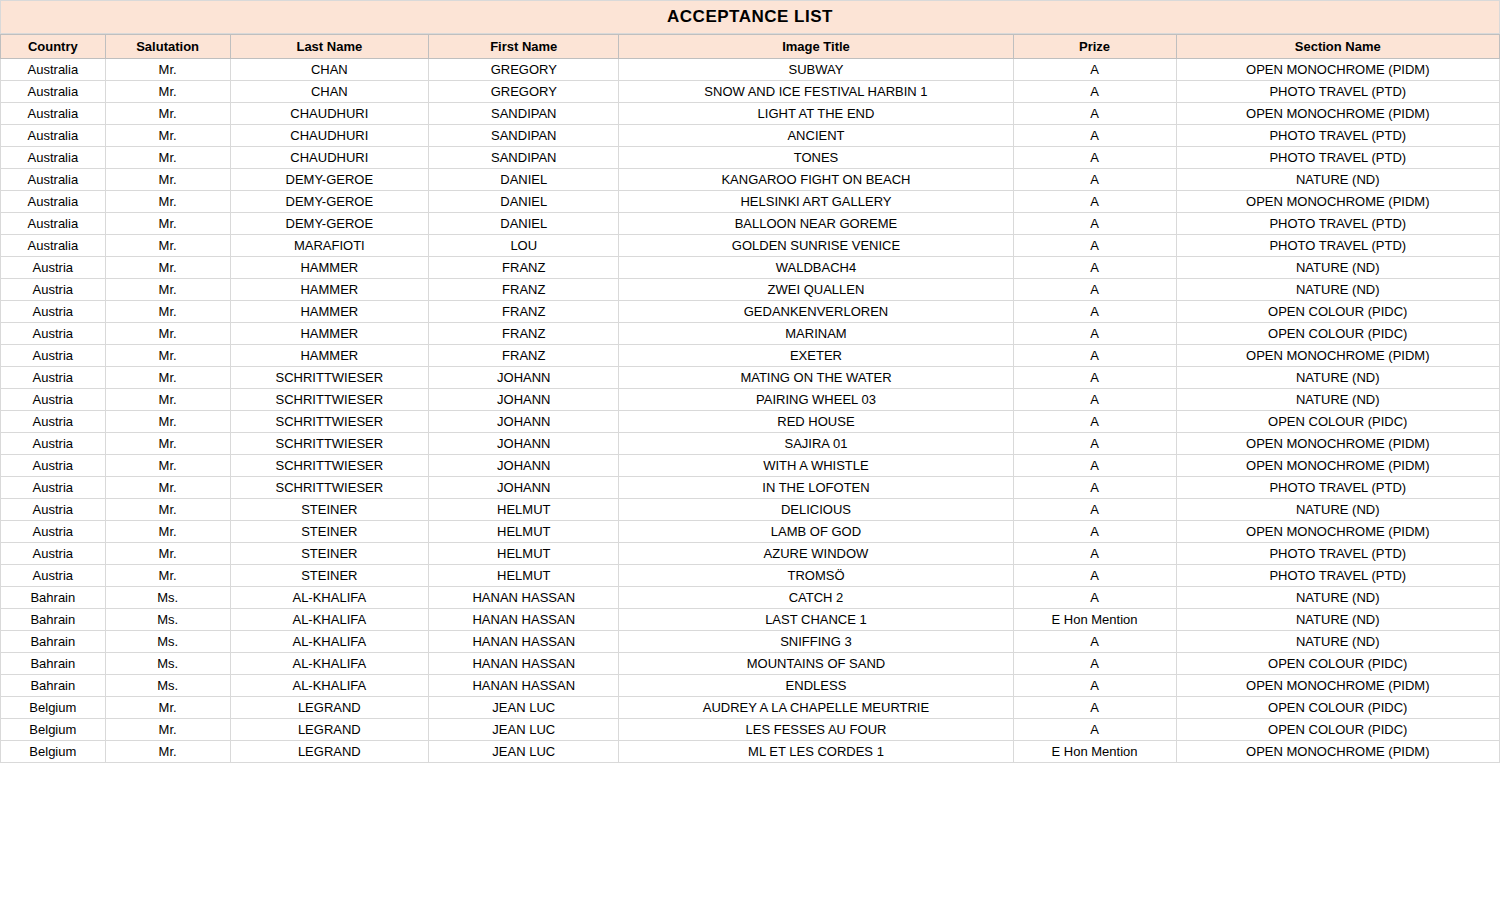ACCEPTANCE LIST
| Country | Salutation | Last Name | First Name | Image Title | Prize | Section Name |
| --- | --- | --- | --- | --- | --- | --- |
| Australia | Mr. | CHAN | GREGORY | SUBWAY | A | OPEN MONOCHROME (PIDM) |
| Australia | Mr. | CHAN | GREGORY | SNOW AND ICE FESTIVAL HARBIN 1 | A | PHOTO TRAVEL (PTD) |
| Australia | Mr. | CHAUDHURI | SANDIPAN | LIGHT AT THE END | A | OPEN MONOCHROME (PIDM) |
| Australia | Mr. | CHAUDHURI | SANDIPAN | ANCIENT | A | PHOTO TRAVEL (PTD) |
| Australia | Mr. | CHAUDHURI | SANDIPAN | TONES | A | PHOTO TRAVEL (PTD) |
| Australia | Mr. | DEMY-GEROE | DANIEL | KANGAROO FIGHT ON BEACH | A | NATURE (ND) |
| Australia | Mr. | DEMY-GEROE | DANIEL | HELSINKI ART GALLERY | A | OPEN MONOCHROME (PIDM) |
| Australia | Mr. | DEMY-GEROE | DANIEL | BALLOON NEAR GOREME | A | PHOTO TRAVEL (PTD) |
| Australia | Mr. | MARAFIOTI | LOU | GOLDEN SUNRISE VENICE | A | PHOTO TRAVEL (PTD) |
| Austria | Mr. | HAMMER | FRANZ | WALDBACH4 | A | NATURE (ND) |
| Austria | Mr. | HAMMER | FRANZ | ZWEI QUALLEN | A | NATURE (ND) |
| Austria | Mr. | HAMMER | FRANZ | GEDANKENVERLOREN | A | OPEN COLOUR (PIDC) |
| Austria | Mr. | HAMMER | FRANZ | MARINAM | A | OPEN COLOUR (PIDC) |
| Austria | Mr. | HAMMER | FRANZ | EXETER | A | OPEN MONOCHROME (PIDM) |
| Austria | Mr. | SCHRITTWIESER | JOHANN | MATING ON THE WATER | A | NATURE (ND) |
| Austria | Mr. | SCHRITTWIESER | JOHANN | PAIRING WHEEL 03 | A | NATURE (ND) |
| Austria | Mr. | SCHRITTWIESER | JOHANN | RED HOUSE | A | OPEN COLOUR (PIDC) |
| Austria | Mr. | SCHRITTWIESER | JOHANN | SAJIRA 01 | A | OPEN MONOCHROME (PIDM) |
| Austria | Mr. | SCHRITTWIESER | JOHANN | WITH A WHISTLE | A | OPEN MONOCHROME (PIDM) |
| Austria | Mr. | SCHRITTWIESER | JOHANN | IN THE LOFOTEN | A | PHOTO TRAVEL (PTD) |
| Austria | Mr. | STEINER | HELMUT | DELICIOUS | A | NATURE (ND) |
| Austria | Mr. | STEINER | HELMUT | LAMB OF GOD | A | OPEN MONOCHROME (PIDM) |
| Austria | Mr. | STEINER | HELMUT | AZURE WINDOW | A | PHOTO TRAVEL (PTD) |
| Austria | Mr. | STEINER | HELMUT | TROMSÖ | A | PHOTO TRAVEL (PTD) |
| Bahrain | Ms. | AL-KHALIFA | HANAN HASSAN | CATCH 2 | A | NATURE (ND) |
| Bahrain | Ms. | AL-KHALIFA | HANAN HASSAN | LAST CHANCE 1 | E Hon Mention | NATURE (ND) |
| Bahrain | Ms. | AL-KHALIFA | HANAN HASSAN | SNIFFING 3 | A | NATURE (ND) |
| Bahrain | Ms. | AL-KHALIFA | HANAN HASSAN | MOUNTAINS OF SAND | A | OPEN COLOUR (PIDC) |
| Bahrain | Ms. | AL-KHALIFA | HANAN HASSAN | ENDLESS | A | OPEN MONOCHROME (PIDM) |
| Belgium | Mr. | LEGRAND | JEAN LUC | AUDREY A LA CHAPELLE MEURTRIE | A | OPEN COLOUR (PIDC) |
| Belgium | Mr. | LEGRAND | JEAN LUC | LES FESSES AU FOUR | A | OPEN COLOUR (PIDC) |
| Belgium | Mr. | LEGRAND | JEAN LUC | ML ET LES CORDES 1 | E Hon Mention | OPEN MONOCHROME (PIDM) |